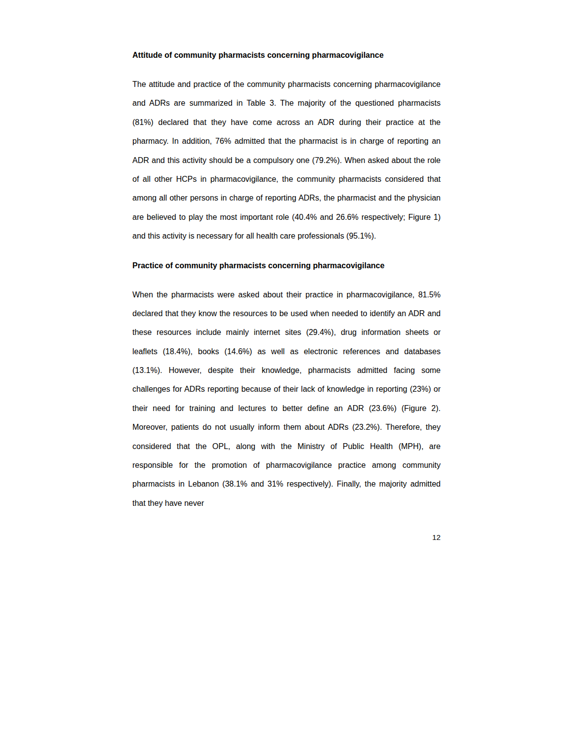Attitude of community pharmacists concerning pharmacovigilance
The attitude and practice of the community pharmacists concerning pharmacovigilance and ADRs are summarized in Table 3. The majority of the questioned pharmacists (81%) declared that they have come across an ADR during their practice at the pharmacy. In addition, 76% admitted that the pharmacist is in charge of reporting an ADR and this activity should be a compulsory one (79.2%). When asked about the role of all other HCPs in pharmacovigilance, the community pharmacists considered that among all other persons in charge of reporting ADRs, the pharmacist and the physician are believed to play the most important role (40.4% and 26.6% respectively; Figure 1) and this activity is necessary for all health care professionals (95.1%).
Practice of community pharmacists concerning pharmacovigilance
When the pharmacists were asked about their practice in pharmacovigilance, 81.5% declared that they know the resources to be used when needed to identify an ADR and these resources include mainly internet sites (29.4%), drug information sheets or leaflets (18.4%), books (14.6%) as well as electronic references and databases (13.1%). However, despite their knowledge, pharmacists admitted facing some challenges for ADRs reporting because of their lack of knowledge in reporting (23%) or their need for training and lectures to better define an ADR (23.6%) (Figure 2). Moreover, patients do not usually inform them about ADRs (23.2%). Therefore, they considered that the OPL, along with the Ministry of Public Health (MPH), are responsible for the promotion of pharmacovigilance practice among community pharmacists in Lebanon (38.1% and 31% respectively). Finally, the majority admitted that they have never
12